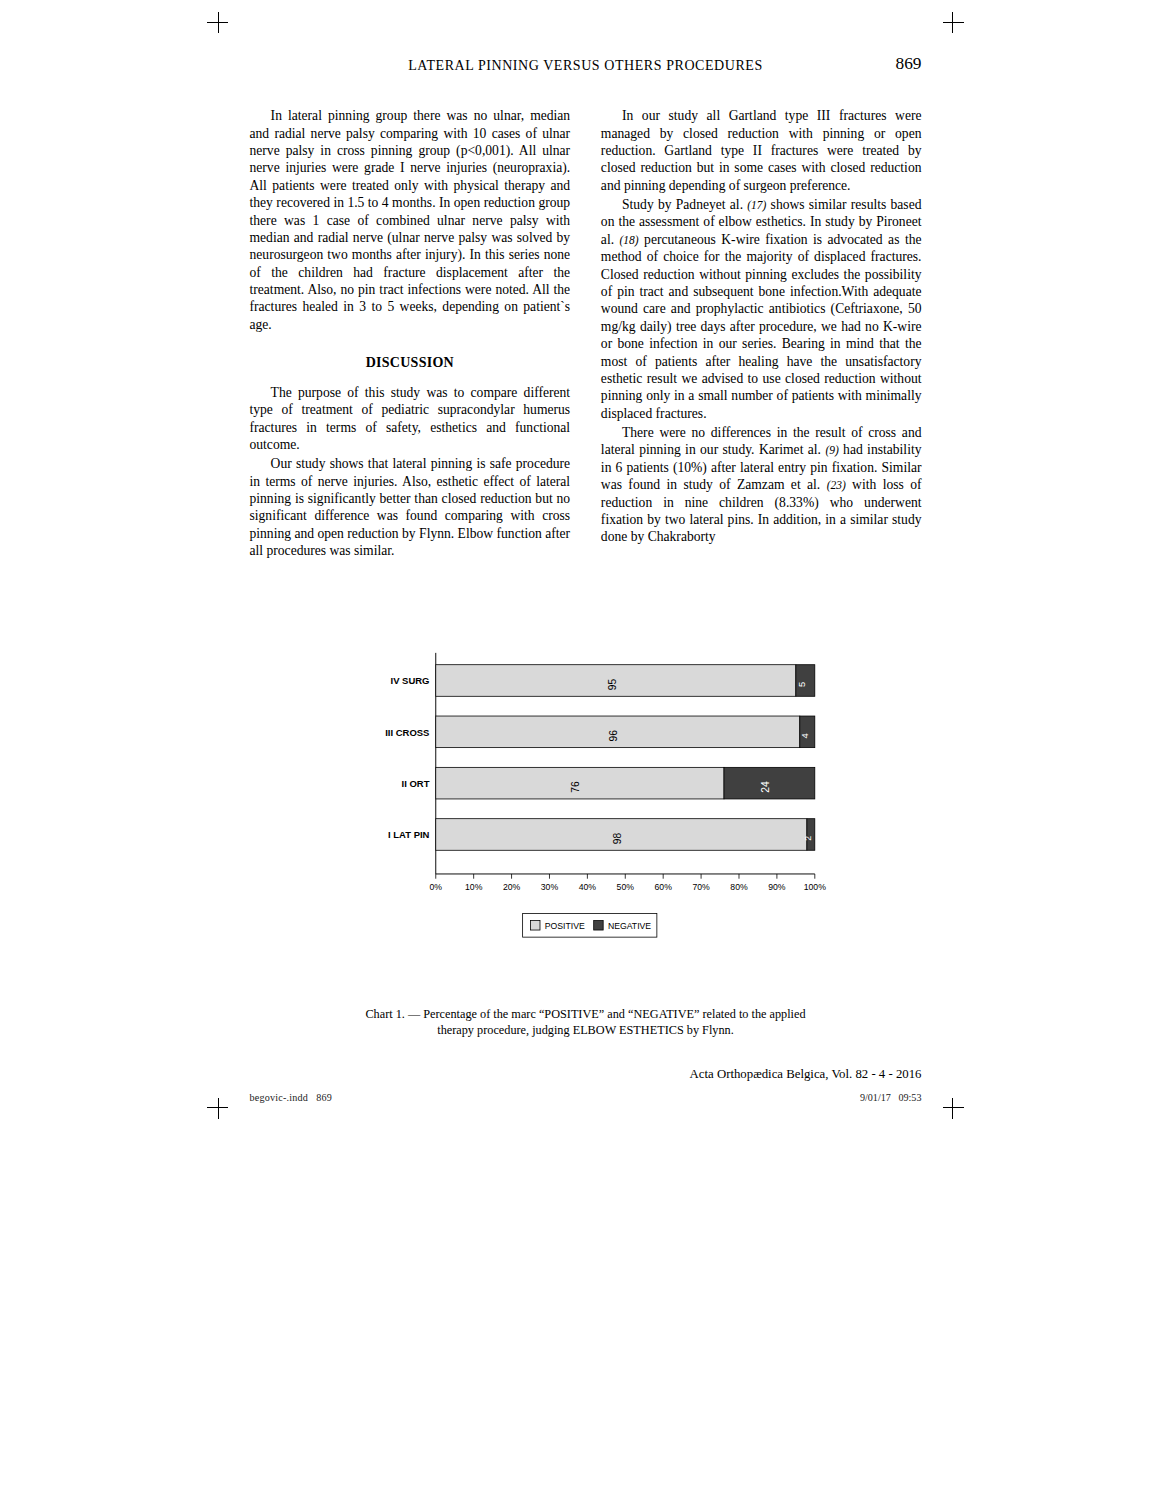LATERAL PINNING VERSUS OTHERS PROCEDURES 869
In lateral pinning group there was no ulnar, median and radial nerve palsy comparing with 10 cases of ulnar nerve palsy in cross pinning group (p<0,001). All ulnar nerve injuries were grade I nerve injuries (neuropraxia). All patients were treated only with physical therapy and they recovered in 1.5 to 4 months. In open reduction group there was 1 case of combined ulnar nerve palsy with median and radial nerve (ulnar nerve palsy was solved by neurosurgeon two months after injury). In this series none of the children had fracture displacement after the treatment. Also, no pin tract infections were noted. All the fractures healed in 3 to 5 weeks, depending on patient`s age.
DISCUSSION
The purpose of this study was to compare different type of treatment of pediatric supracondylar humerus fractures in terms of safety, esthetics and functional outcome.
Our study shows that lateral pinning is safe procedure in terms of nerve injuries. Also, esthetic effect of lateral pinning is significantly better than closed reduction but no significant difference was found comparing with cross pinning and open reduction by Flynn. Elbow function after all procedures was similar.
In our study all Gartland type III fractures were managed by closed reduction with pinning or open reduction. Gartland type II fractures were treated by closed reduction but in some cases with closed reduction and pinning depending of surgeon preference.
Study by Padneyet al. (17) shows similar results based on the assessment of elbow esthetics. In study by Pironeet al. (18) percutaneous K-wire fixation is advocated as the method of choice for the majority of displaced fractures. Closed reduction without pinning excludes the possibility of pin tract and subsequent bone infection.With adequate wound care and prophylactic antibiotics (Ceftriaxone, 50 mg/kg daily) tree days after procedure, we had no K-wire or bone infection in our series. Bearing in mind that the most of patients after healing have the unsatisfactory esthetic result we advised to use closed reduction without pinning only in a small number of patients with minimally displaced fractures.
There were no differences in the result of cross and lateral pinning in our study. Karimet al. (9) had instability in 6 patients (10%) after lateral entry pin fixation. Similar was found in study of Zamzam et al. (23) with loss of reduction in nine children (8.33%) who underwent fixation by two lateral pins. In addition, in a similar study done by Chakraborty
95 5 96 4 76 24 98 2 IV SURG III CROSS II ORT I LAT PIN 0% 10% 20% 30% 40% 50% 60% 70% 80% 90% 100% POSITIVE NEGATIVE
Chart 1. — Percentage of the marc “POSITIVE” and “NEGATIVE” related to the applied
therapy procedure, judging ELBOW ESTHETICS by Flynn.
Acta Orthopædica Belgica, Vol. 82 - 4 - 2016
begovic-.indd 869 9/01/17 09:53